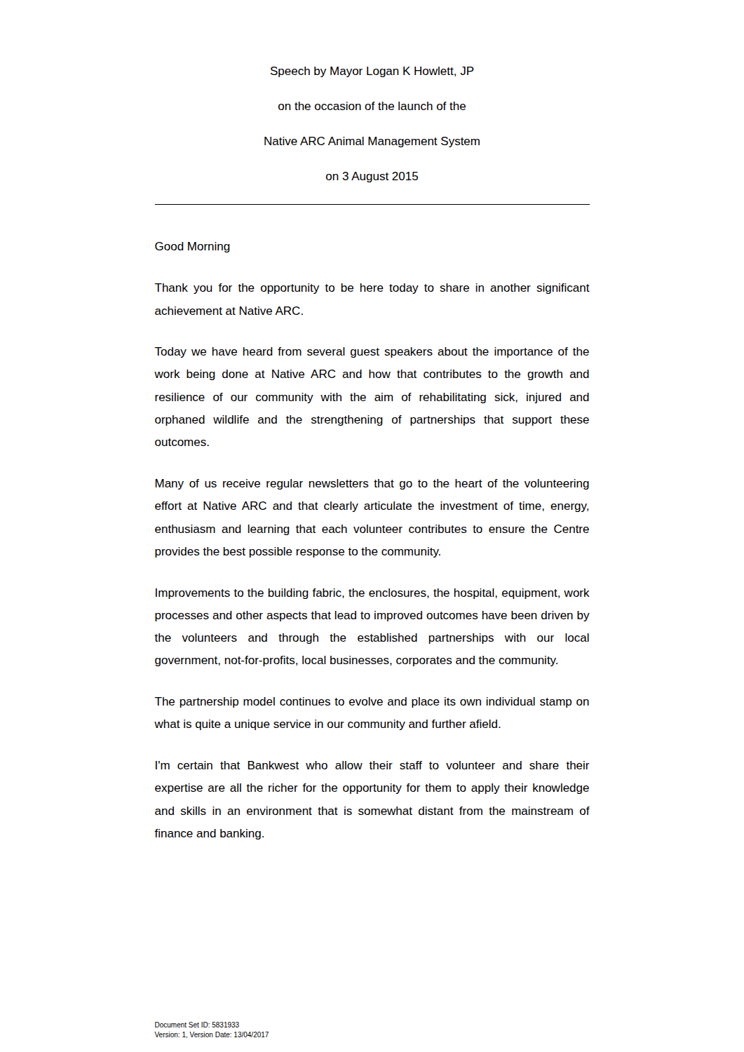Speech by Mayor Logan K Howlett, JP
on the occasion of the launch of the
Native ARC Animal Management System
on 3 August 2015
Good Morning
Thank you for the opportunity to be here today to share in another significant achievement at Native ARC.
Today we have heard from several guest speakers about the importance of the work being done at Native ARC and how that contributes to the growth and resilience of our community with the aim of rehabilitating sick, injured and orphaned wildlife and the strengthening of partnerships that support these outcomes.
Many of us receive regular newsletters that go to the heart of the volunteering effort at Native ARC and that clearly articulate the investment of time, energy, enthusiasm and learning that each volunteer contributes to ensure the Centre provides the best possible response to the community.
Improvements to the building fabric, the enclosures, the hospital, equipment, work processes and other aspects that lead to improved outcomes have been driven by the volunteers and through the established partnerships with our local government, not-for-profits, local businesses, corporates and the community.
The partnership model continues to evolve and place its own individual stamp on what is quite a unique service in our community and further afield.
I'm certain that Bankwest who allow their staff to volunteer and share their expertise are all the richer for the opportunity for them to apply their knowledge and skills in an environment that is somewhat distant from the mainstream of finance and banking.
Document Set ID: 5831933 Version: 1, Version Date: 13/04/2017